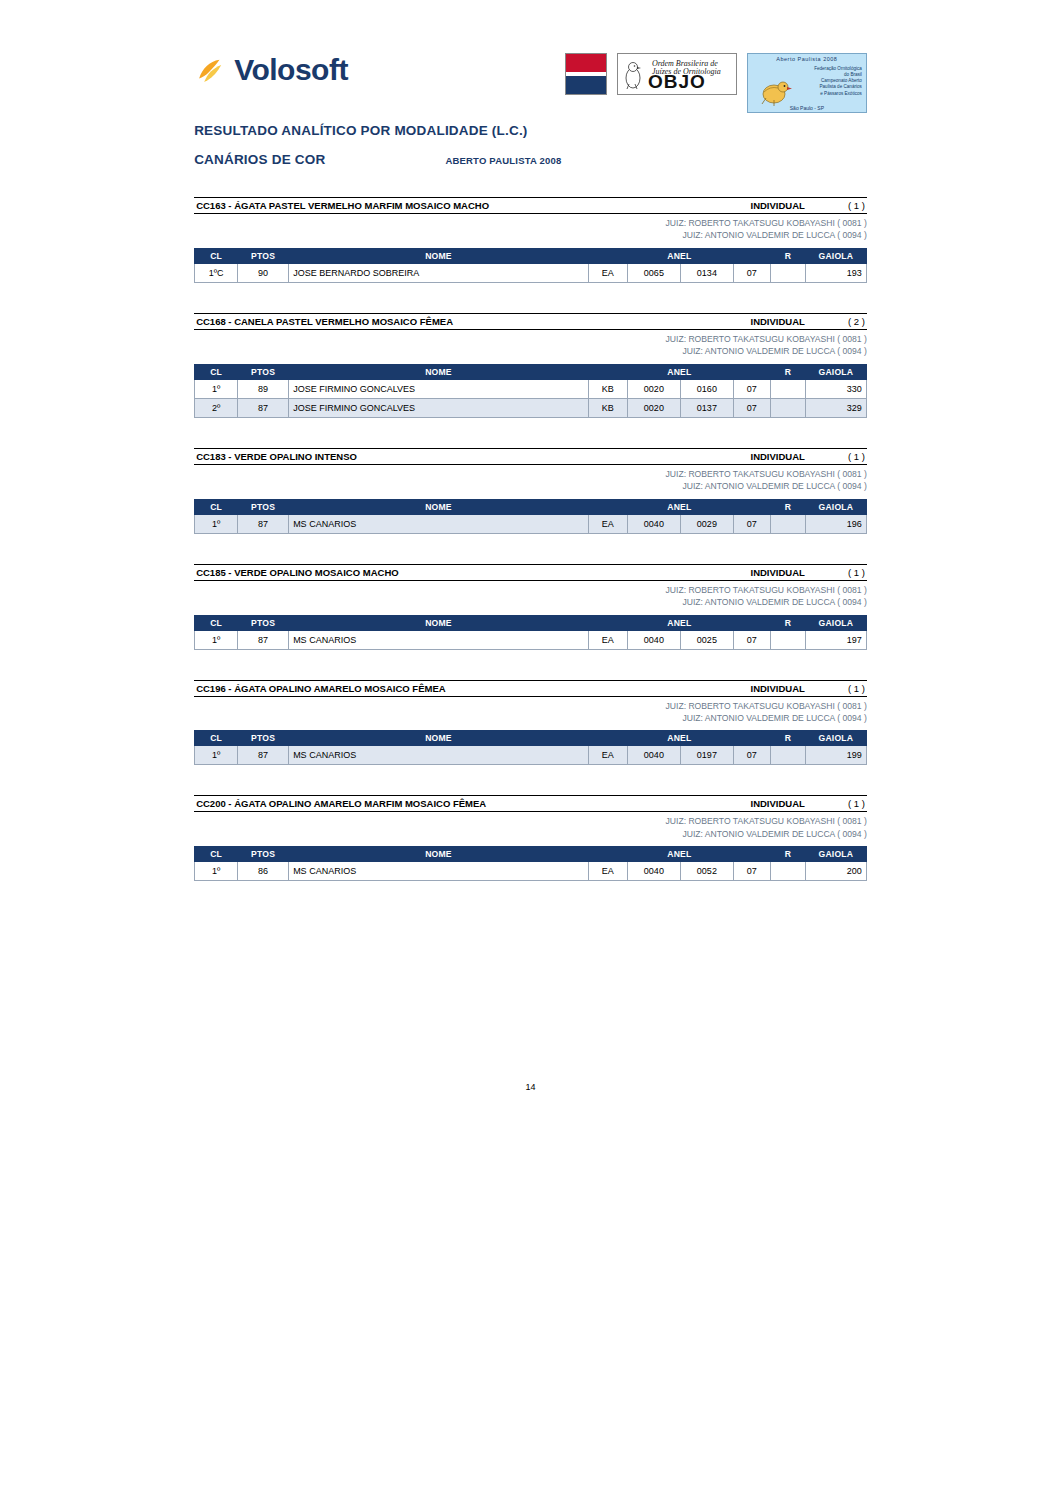Volosoft
Ordem Brasileira de
Juízes de Ornitologia
OBJO
Aberto Paulista 2008
Federação Ornitológica
do Brasil
Campeonato Aberto
Paulista de Canários
e Pássaros Exóticos
São Paulo - SP
RESULTADO ANALÍTICO POR MODALIDADE (L.C.)
CANÁRIOS DE COR
ABERTO PAULISTA 2008
CC163 - ÁGATA PASTEL VERMELHO MARFIM MOSAICO MACHO
INDIVIDUAL
( 1 )
JUIZ: ROBERTO TAKATSUGU KOBAYASHI ( 0081 )
JUIZ: ANTONIO VALDEMIR DE LUCCA ( 0094 )
| CL | PTOS | NOME | ANEL | R | GAIOLA |
| --- | --- | --- | --- | --- | --- |
| 1ºC | 90 | JOSE BERNARDO SOBREIRA | EA | 0065 | 0134 | 07 | | 193 |
CC168 - CANELA PASTEL VERMELHO MOSAICO FÊMEA
INDIVIDUAL
( 2 )
JUIZ: ROBERTO TAKATSUGU KOBAYASHI ( 0081 )
JUIZ: ANTONIO VALDEMIR DE LUCCA ( 0094 )
| CL | PTOS | NOME | ANEL | R | GAIOLA |
| --- | --- | --- | --- | --- | --- |
| 1º | 89 | JOSE FIRMINO GONCALVES | KB | 0020 | 0160 | 07 | | 330 |
| 2º | 87 | JOSE FIRMINO GONCALVES | KB | 0020 | 0137 | 07 | | 329 |
CC183 - VERDE OPALINO INTENSO
INDIVIDUAL
( 1 )
JUIZ: ROBERTO TAKATSUGU KOBAYASHI ( 0081 )
JUIZ: ANTONIO VALDEMIR DE LUCCA ( 0094 )
| CL | PTOS | NOME | ANEL | R | GAIOLA |
| --- | --- | --- | --- | --- | --- |
| 1º | 87 | MS CANARIOS | EA | 0040 | 0029 | 07 | | 196 |
CC185 - VERDE OPALINO MOSAICO MACHO
INDIVIDUAL
( 1 )
JUIZ: ROBERTO TAKATSUGU KOBAYASHI ( 0081 )
JUIZ: ANTONIO VALDEMIR DE LUCCA ( 0094 )
| CL | PTOS | NOME | ANEL | R | GAIOLA |
| --- | --- | --- | --- | --- | --- |
| 1º | 87 | MS CANARIOS | EA | 0040 | 0025 | 07 | | 197 |
CC196 - ÁGATA OPALINO AMARELO MOSAICO FÊMEA
INDIVIDUAL
( 1 )
JUIZ: ROBERTO TAKATSUGU KOBAYASHI ( 0081 )
JUIZ: ANTONIO VALDEMIR DE LUCCA ( 0094 )
| CL | PTOS | NOME | ANEL | R | GAIOLA |
| --- | --- | --- | --- | --- | --- |
| 1º | 87 | MS CANARIOS | EA | 0040 | 0197 | 07 | | 199 |
CC200 - ÁGATA OPALINO AMARELO MARFIM MOSAICO FÊMEA
INDIVIDUAL
( 1 )
JUIZ: ROBERTO TAKATSUGU KOBAYASHI ( 0081 )
JUIZ: ANTONIO VALDEMIR DE LUCCA ( 0094 )
| CL | PTOS | NOME | ANEL | R | GAIOLA |
| --- | --- | --- | --- | --- | --- |
| 1º | 86 | MS CANARIOS | EA | 0040 | 0052 | 07 | | 200 |
14